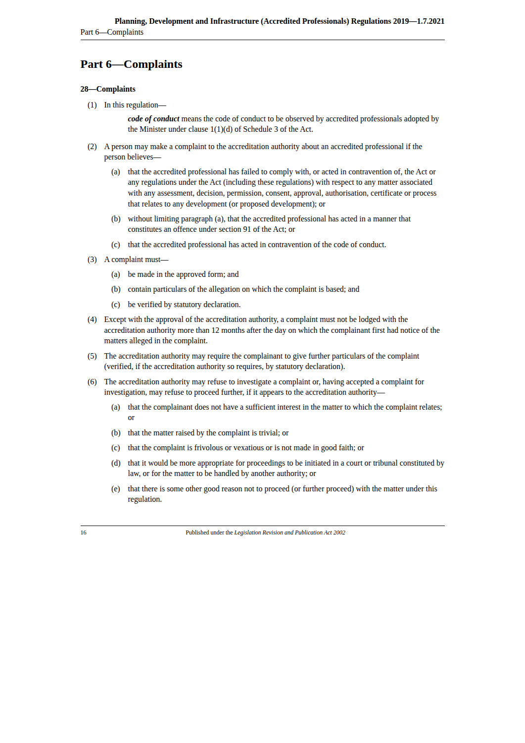Planning, Development and Infrastructure (Accredited Professionals) Regulations 2019—1.7.2021
Part 6—Complaints
Part 6—Complaints
28—Complaints
(1) In this regulation—
code of conduct means the code of conduct to be observed by accredited professionals adopted by the Minister under clause 1(1)(d) of Schedule 3 of the Act.
(2) A person may make a complaint to the accreditation authority about an accredited professional if the person believes—
(a) that the accredited professional has failed to comply with, or acted in contravention of, the Act or any regulations under the Act (including these regulations) with respect to any matter associated with any assessment, decision, permission, consent, approval, authorisation, certificate or process that relates to any development (or proposed development); or
(b) without limiting paragraph (a), that the accredited professional has acted in a manner that constitutes an offence under section 91 of the Act; or
(c) that the accredited professional has acted in contravention of the code of conduct.
(3) A complaint must—
(a) be made in the approved form; and
(b) contain particulars of the allegation on which the complaint is based; and
(c) be verified by statutory declaration.
(4) Except with the approval of the accreditation authority, a complaint must not be lodged with the accreditation authority more than 12 months after the day on which the complainant first had notice of the matters alleged in the complaint.
(5) The accreditation authority may require the complainant to give further particulars of the complaint (verified, if the accreditation authority so requires, by statutory declaration).
(6) The accreditation authority may refuse to investigate a complaint or, having accepted a complaint for investigation, may refuse to proceed further, if it appears to the accreditation authority—
(a) that the complainant does not have a sufficient interest in the matter to which the complaint relates; or
(b) that the matter raised by the complaint is trivial; or
(c) that the complaint is frivolous or vexatious or is not made in good faith; or
(d) that it would be more appropriate for proceedings to be initiated in a court or tribunal constituted by law, or for the matter to be handled by another authority; or
(e) that there is some other good reason not to proceed (or further proceed) with the matter under this regulation.
16
Published under the Legislation Revision and Publication Act 2002